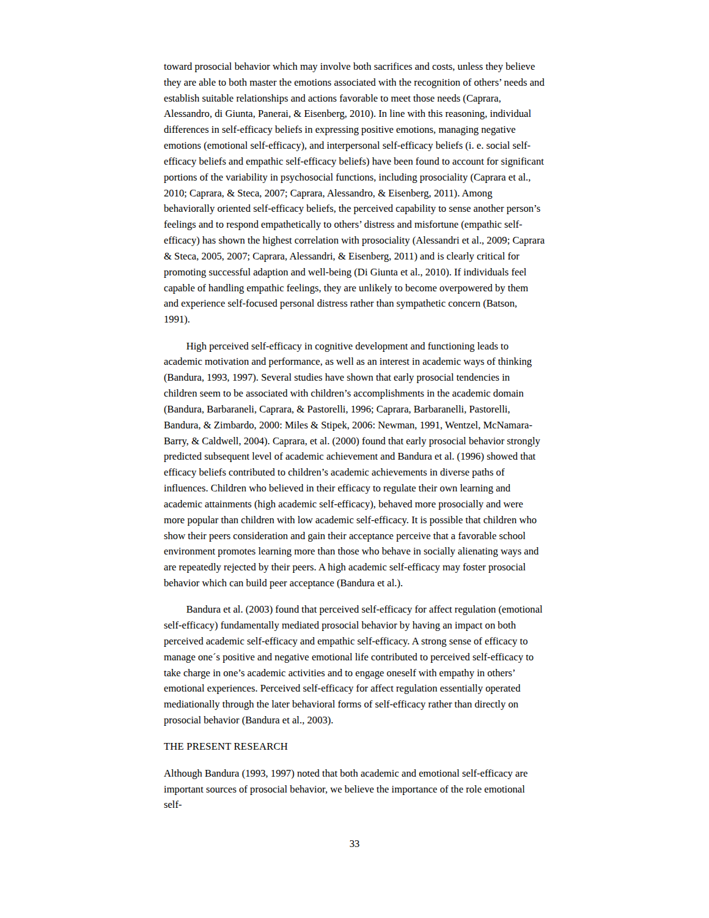toward prosocial behavior which may involve both sacrifices and costs, unless they believe they are able to both master the emotions associated with the recognition of others’ needs and establish suitable relationships and actions favorable to meet those needs (Caprara, Alessandro, di Giunta, Panerai, & Eisenberg, 2010). In line with this reasoning, individual differences in self-efficacy beliefs in expressing positive emotions, managing negative emotions (emotional self-efficacy), and interpersonal self-efficacy beliefs (i. e. social self-efficacy beliefs and empathic self-efficacy beliefs) have been found to account for significant portions of the variability in psychosocial functions, including prosociality (Caprara et al., 2010; Caprara, & Steca, 2007; Caprara, Alessandro, & Eisenberg, 2011). Among behaviorally oriented self-efficacy beliefs, the perceived capability to sense another person’s feelings and to respond empathetically to others’ distress and misfortune (empathic self-efficacy) has shown the highest correlation with prosociality (Alessandri et al., 2009; Caprara & Steca, 2005, 2007; Caprara, Alessandri, & Eisenberg, 2011) and is clearly critical for promoting successful adaption and well-being (Di Giunta et al., 2010). If individuals feel capable of handling empathic feelings, they are unlikely to become overpowered by them and experience self-focused personal distress rather than sympathetic concern (Batson, 1991).
High perceived self-efficacy in cognitive development and functioning leads to academic motivation and performance, as well as an interest in academic ways of thinking (Bandura, 1993, 1997). Several studies have shown that early prosocial tendencies in children seem to be associated with children’s accomplishments in the academic domain (Bandura, Barbaraneli, Caprara, & Pastorelli, 1996; Caprara, Barbaranelli, Pastorelli, Bandura, & Zimbardo, 2000: Miles & Stipek, 2006: Newman, 1991, Wentzel, McNamara-Barry, & Caldwell, 2004). Caprara, et al. (2000) found that early prosocial behavior strongly predicted subsequent level of academic achievement and Bandura et al. (1996) showed that efficacy beliefs contributed to children’s academic achievements in diverse paths of influences. Children who believed in their efficacy to regulate their own learning and academic attainments (high academic self-efficacy), behaved more prosocially and were more popular than children with low academic self-efficacy. It is possible that children who show their peers consideration and gain their acceptance perceive that a favorable school environment promotes learning more than those who behave in socially alienating ways and are repeatedly rejected by their peers. A high academic self-efficacy may foster prosocial behavior which can build peer acceptance (Bandura et al.).
Bandura et al. (2003) found that perceived self-efficacy for affect regulation (emotional self-efficacy) fundamentally mediated prosocial behavior by having an impact on both perceived academic self-efficacy and empathic self-efficacy. A strong sense of efficacy to manage one´s positive and negative emotional life contributed to perceived self-efficacy to take charge in one’s academic activities and to engage oneself with empathy in others’ emotional experiences. Perceived self-efficacy for affect regulation essentially operated mediationally through the later behavioral forms of self-efficacy rather than directly on prosocial behavior (Bandura et al., 2003).
THE PRESENT RESEARCH
Although Bandura (1993, 1997) noted that both academic and emotional self-efficacy are important sources of prosocial behavior, we believe the importance of the role emotional self-
33